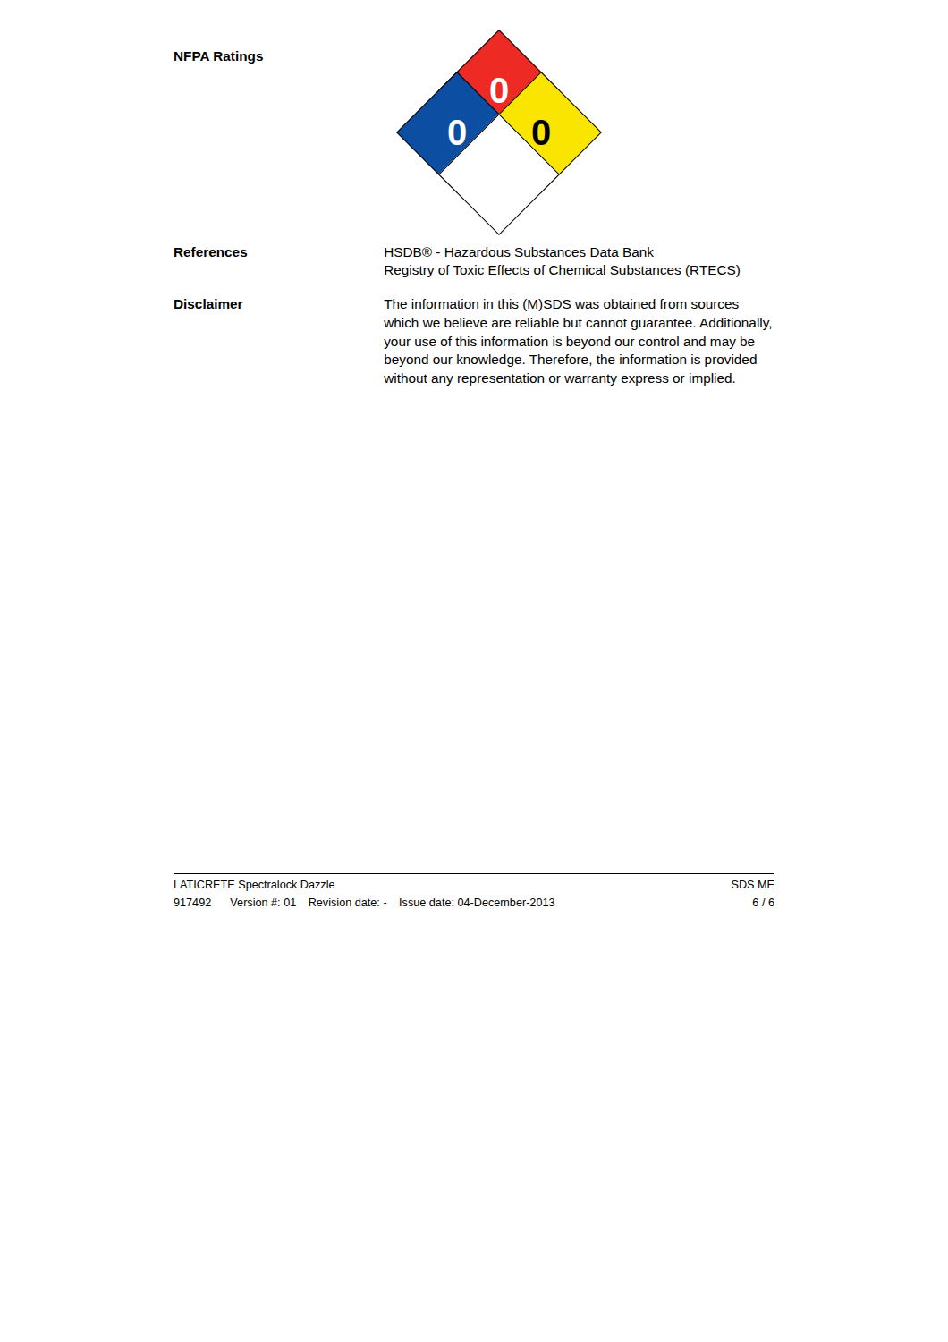NFPA Ratings
0
0
0
References
HSDB® - Hazardous Substances Data Bank
Registry of Toxic Effects of Chemical Substances (RTECS)
Disclaimer
The information in this (M)SDS was obtained from sources which we believe are reliable but cannot guarantee. Additionally, your use of this information is beyond our control and may be beyond our knowledge. Therefore, the information is provided without any representation or warranty express or implied.
LATICRETE Spectralock Dazzle
SDS ME
917492 Version #: 01 Revision date: - Issue date: 04-December-2013
6 / 6